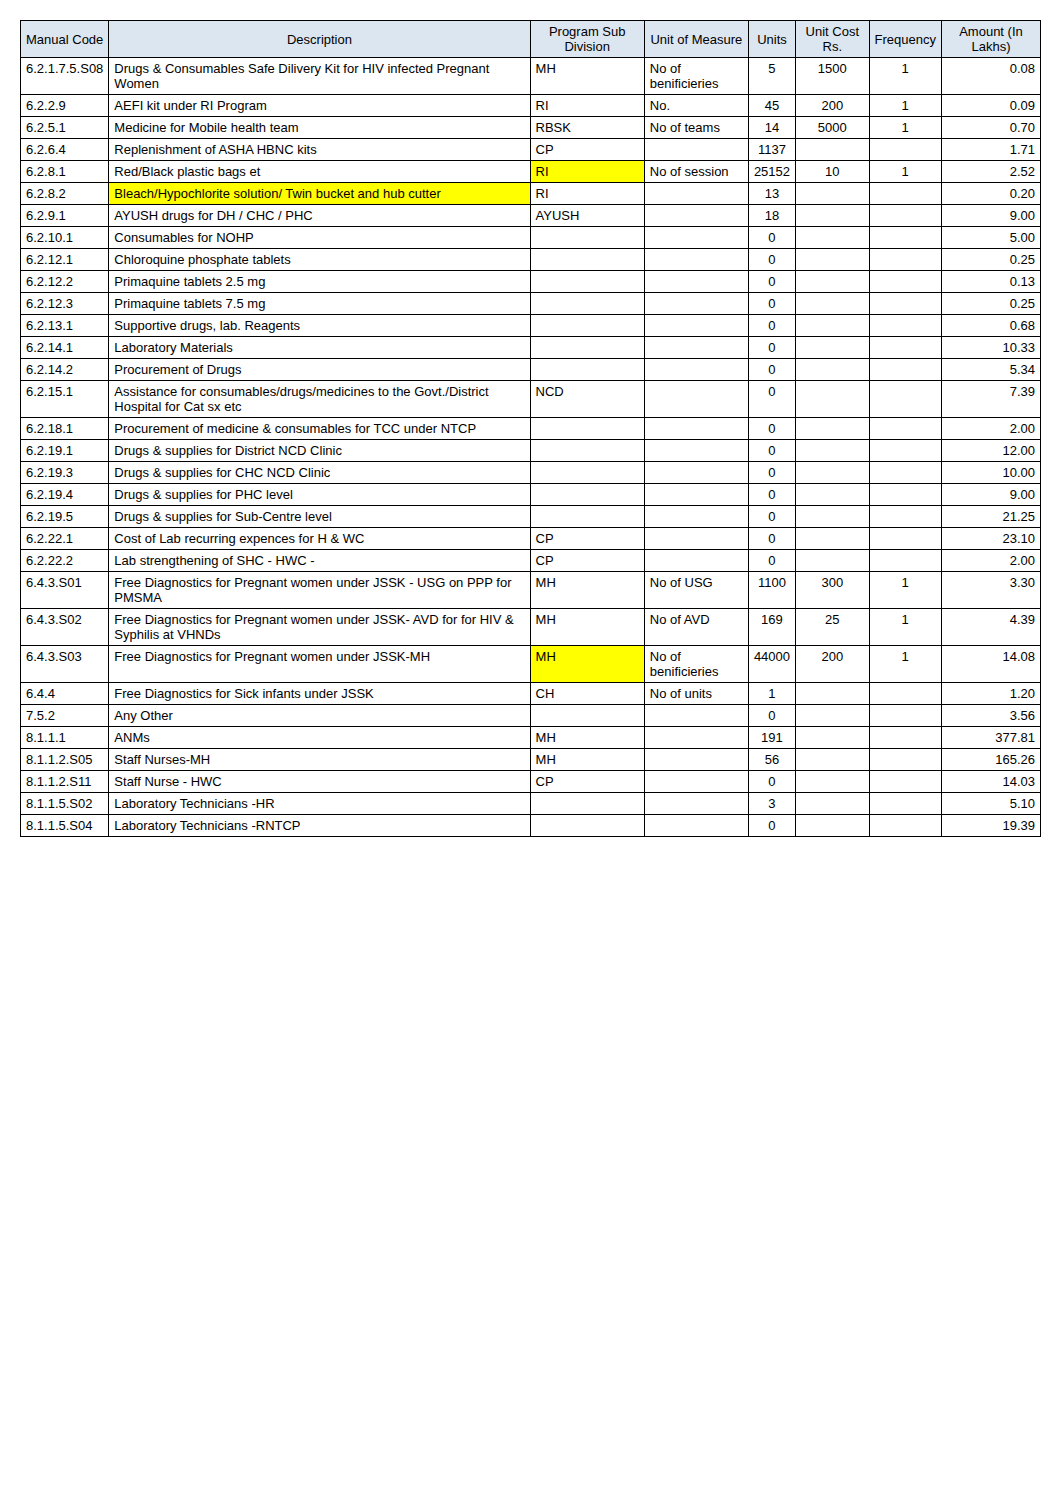| Manual Code | Description | Program Sub Division | Unit of Measure | Units | Unit Cost Rs. | Frequency | Amount (In Lakhs) |
| --- | --- | --- | --- | --- | --- | --- | --- |
| 6.2.1.7.5.S08 | Drugs & Consumables Safe Dilivery Kit for HIV infected Pregnant Women | MH | No of benificieries | 5 | 1500 | 1 | 0.08 |
| 6.2.2.9 | AEFI kit under RI Program | RI | No. | 45 | 200 | 1 | 0.09 |
| 6.2.5.1 | Medicine for Mobile health team | RBSK | No of teams | 14 | 5000 | 1 | 0.70 |
| 6.2.6.4 | Replenishment of ASHA HBNC kits | CP | | 1137 | | | 1.71 |
| 6.2.8.1 | Red/Black plastic bags et | RI | No of session | 25152 | 10 | 1 | 2.52 |
| 6.2.8.2 | Bleach/Hypochlorite solution/ Twin bucket and hub cutter | RI | | 13 | | | 0.20 |
| 6.2.9.1 | AYUSH drugs for DH / CHC / PHC | AYUSH | | 18 | | | 9.00 |
| 6.2.10.1 | Consumables for NOHP | | | 0 | | | 5.00 |
| 6.2.12.1 | Chloroquine phosphate tablets | | | 0 | | | 0.25 |
| 6.2.12.2 | Primaquine tablets 2.5 mg | | | 0 | | | 0.13 |
| 6.2.12.3 | Primaquine tablets 7.5 mg | | | 0 | | | 0.25 |
| 6.2.13.1 | Supportive drugs, lab. Reagents | | | 0 | | | 0.68 |
| 6.2.14.1 | Laboratory Materials | | | 0 | | | 10.33 |
| 6.2.14.2 | Procurement of Drugs | | | 0 | | | 5.34 |
| 6.2.15.1 | Assistance for consumables/drugs/medicines to the Govt./District Hospital for Cat sx etc | NCD | | 0 | | | 7.39 |
| 6.2.18.1 | Procurement of medicine & consumables for TCC under NTCP | | | 0 | | | 2.00 |
| 6.2.19.1 | Drugs & supplies for District NCD Clinic | | | 0 | | | 12.00 |
| 6.2.19.3 | Drugs & supplies for CHC NCD Clinic | | | 0 | | | 10.00 |
| 6.2.19.4 | Drugs & supplies for PHC level | | | 0 | | | 9.00 |
| 6.2.19.5 | Drugs & supplies for Sub-Centre level | | | 0 | | | 21.25 |
| 6.2.22.1 | Cost of Lab recurring expences for H & WC | CP | | 0 | | | 23.10 |
| 6.2.22.2 | Lab strengthening of SHC - HWC - | CP | | 0 | | | 2.00 |
| 6.4.3.S01 | Free Diagnostics for Pregnant women under JSSK - USG on PPP for PMSMA | MH | No of USG | 1100 | 300 | 1 | 3.30 |
| 6.4.3.S02 | Free Diagnostics for Pregnant women under JSSK- AVD for for HIV & Syphilis at VHNDs | MH | No of AVD | 169 | 25 | 1 | 4.39 |
| 6.4.3.S03 | Free Diagnostics for Pregnant women under JSSK-MH | MH | No of benificieries | 44000 | 200 | 1 | 14.08 |
| 6.4.4 | Free Diagnostics for Sick infants under JSSK | CH | No of units | 1 | | | 1.20 |
| 7.5.2 | Any Other | | | 0 | | | 3.56 |
| 8.1.1.1 | ANMs | MH | | 191 | | | 377.81 |
| 8.1.1.2.S05 | Staff Nurses-MH | MH | | 56 | | | 165.26 |
| 8.1.1.2.S11 | Staff Nurse - HWC | CP | | 0 | | | 14.03 |
| 8.1.1.5.S02 | Laboratory Technicians -HR | | | 3 | | | 5.10 |
| 8.1.1.5.S04 | Laboratory Technicians -RNTCP | | | 0 | | | 19.39 |